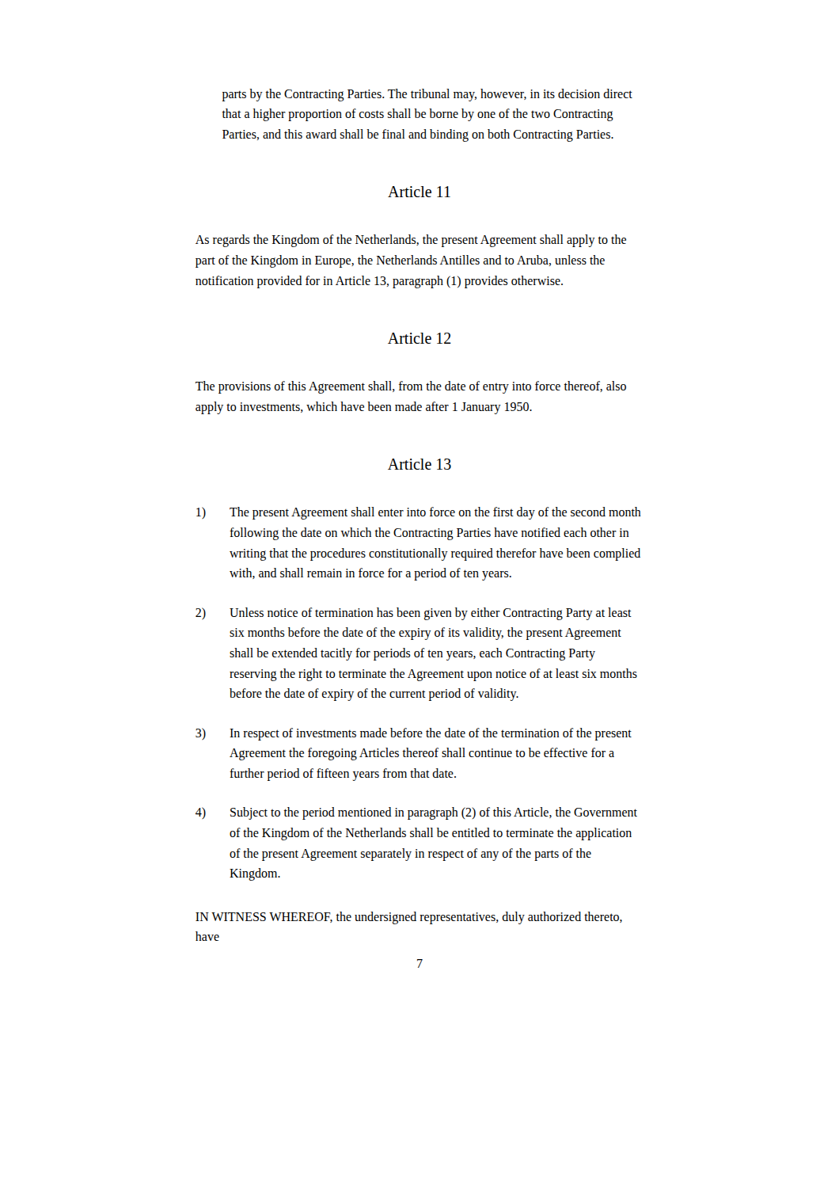parts by the Contracting Parties. The tribunal may, however, in its decision direct that a higher proportion of costs shall be borne by one of the two Contracting Parties, and this award shall be final and binding on both Contracting Parties.
Article 11
As regards the Kingdom of the Netherlands, the present Agreement shall apply to the part of the Kingdom in Europe, the Netherlands Antilles and to Aruba, unless the notification provided for in Article 13, paragraph (1) provides otherwise.
Article 12
The provisions of this Agreement shall, from the date of entry into force thereof, also apply to investments, which have been made after 1 January 1950.
Article 13
1) The present Agreement shall enter into force on the first day of the second month following the date on which the Contracting Parties have notified each other in writing that the procedures constitutionally required therefor have been complied with, and shall remain in force for a period of ten years.
2) Unless notice of termination has been given by either Contracting Party at least six months before the date of the expiry of its validity, the present Agreement shall be extended tacitly for periods of ten years, each Contracting Party reserving the right to terminate the Agreement upon notice of at least six months before the date of expiry of the current period of validity.
3) In respect of investments made before the date of the termination of the present Agreement the foregoing Articles thereof shall continue to be effective for a further period of fifteen years from that date.
4) Subject to the period mentioned in paragraph (2) of this Article, the Government of the Kingdom of the Netherlands shall be entitled to terminate the application of the present Agreement separately in respect of any of the parts of the Kingdom.
IN WITNESS WHEREOF, the undersigned representatives, duly authorized thereto, have
7